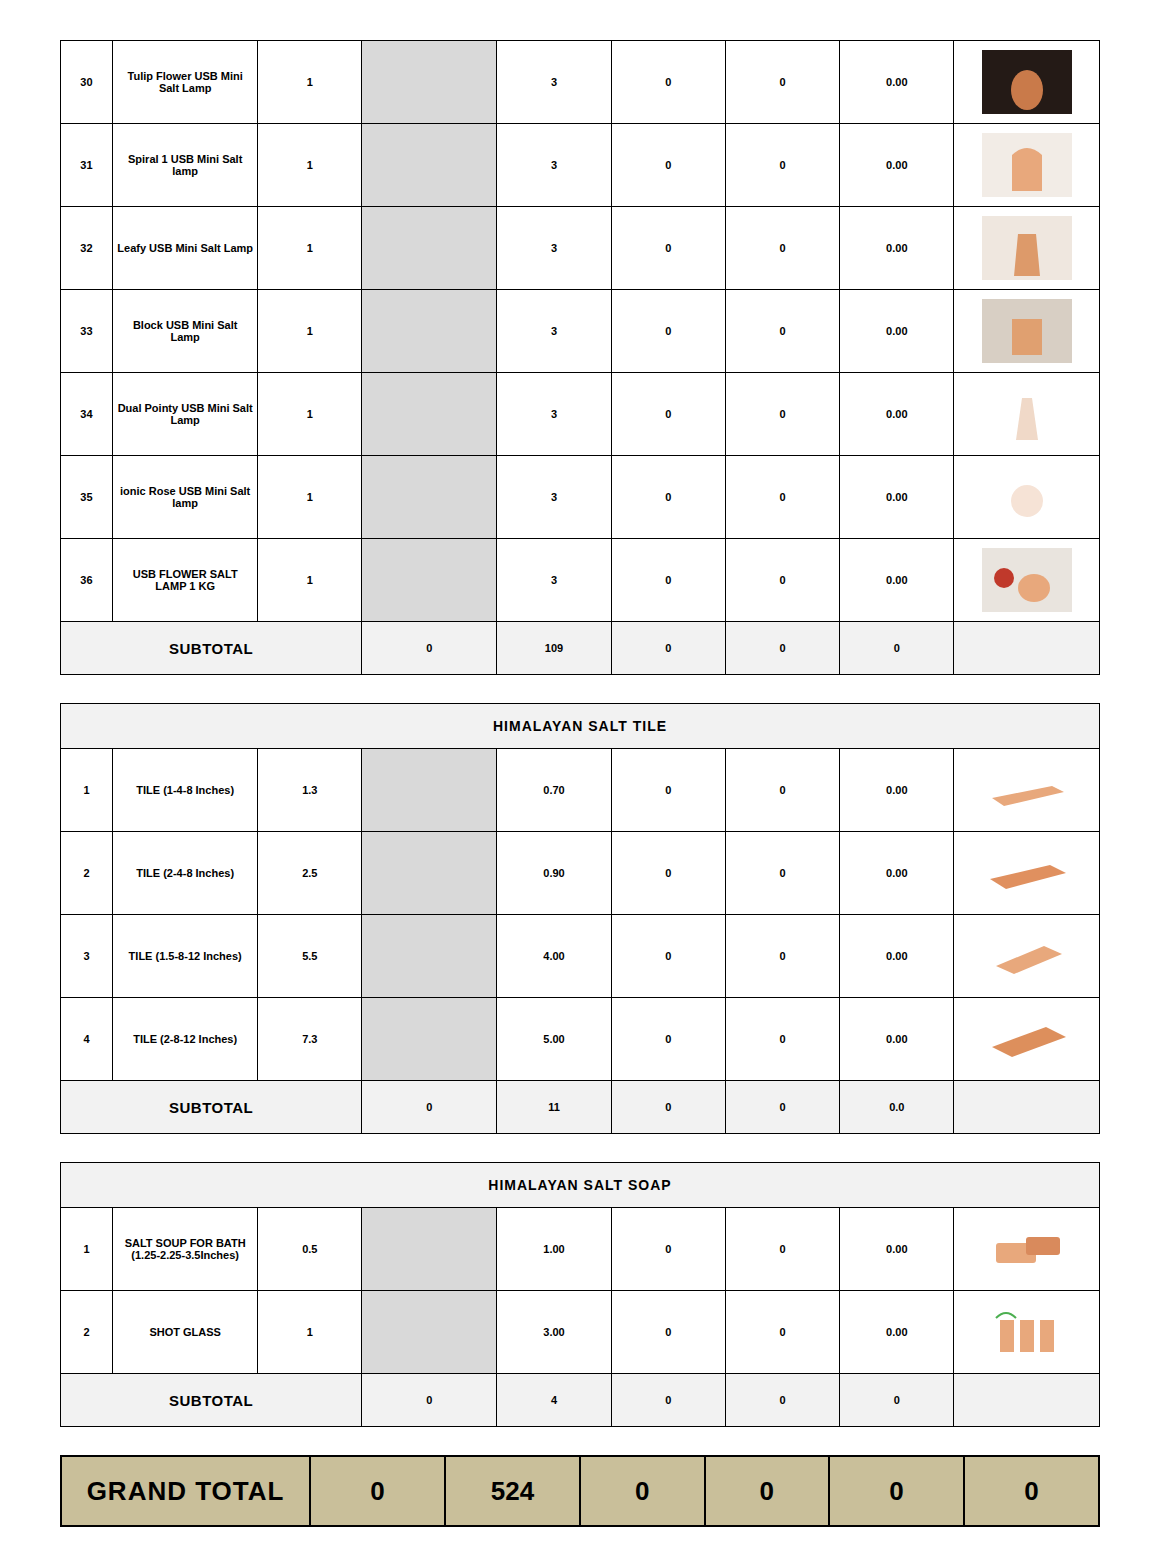| 30 | Tulip Flower USB Mini Salt Lamp | 1 | | 3 | 0 | 0 | 0.00 | |
| 31 | Spiral 1 USB Mini Salt lamp | 1 | | 3 | 0 | 0 | 0.00 | |
| 32 | Leafy USB Mini Salt Lamp | 1 | | 3 | 0 | 0 | 0.00 | |
| 33 | Block USB Mini Salt Lamp | 1 | | 3 | 0 | 0 | 0.00 | |
| 34 | Dual Pointy USB Mini Salt Lamp | 1 | | 3 | 0 | 0 | 0.00 | |
| 35 | ionic Rose USB Mini Salt lamp | 1 | | 3 | 0 | 0 | 0.00 | |
| 36 | USB FLOWER SALT LAMP 1 KG | 1 | | 3 | 0 | 0 | 0.00 | |
| SUBTOTAL | 0 | 109 | 0 | 0 | 0 | |
| HIMALAYAN SALT TILE |
| 1 | TILE (1-4-8 Inches) | 1.3 | | 0.70 | 0 | 0 | 0.00 | |
| 2 | TILE (2-4-8 Inches) | 2.5 | | 0.90 | 0 | 0 | 0.00 | |
| 3 | TILE (1.5-8-12 Inches) | 5.5 | | 4.00 | 0 | 0 | 0.00 | |
| 4 | TILE (2-8-12 Inches) | 7.3 | | 5.00 | 0 | 0 | 0.00 | |
| SUBTOTAL | 0 | 11 | 0 | 0 | 0.0 | |
| HIMALAYAN SALT SOAP |
| 1 | SALT SOUP FOR BATH (1.25-2.25-3.5Inches) | 0.5 | | 1.00 | 0 | 0 | 0.00 | |
| 2 | SHOT GLASS | 1 | | 3.00 | 0 | 0 | 0.00 | |
| SUBTOTAL | 0 | 4 | 0 | 0 | 0 | |
| GRAND TOTAL | 0 | 524 | 0 | 0 | 0 | 0 |